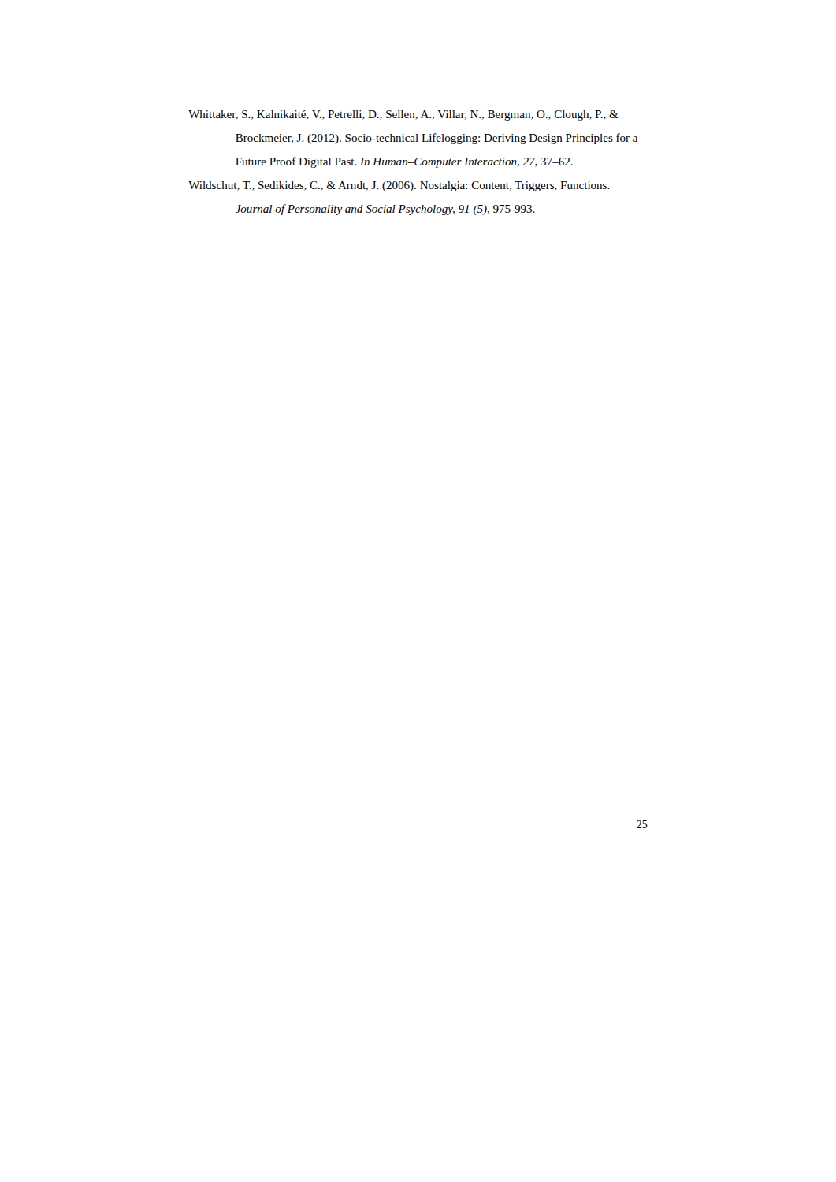Whittaker, S., Kalnikaité, V., Petrelli, D., Sellen, A., Villar, N., Bergman, O., Clough, P., & Brockmeier, J. (2012). Socio-technical Lifelogging: Deriving Design Principles for a Future Proof Digital Past. In Human–Computer Interaction, 27, 37–62.
Wildschut, T., Sedikides, C., & Arndt, J. (2006). Nostalgia: Content, Triggers, Functions. Journal of Personality and Social Psychology, 91 (5), 975-993.
25